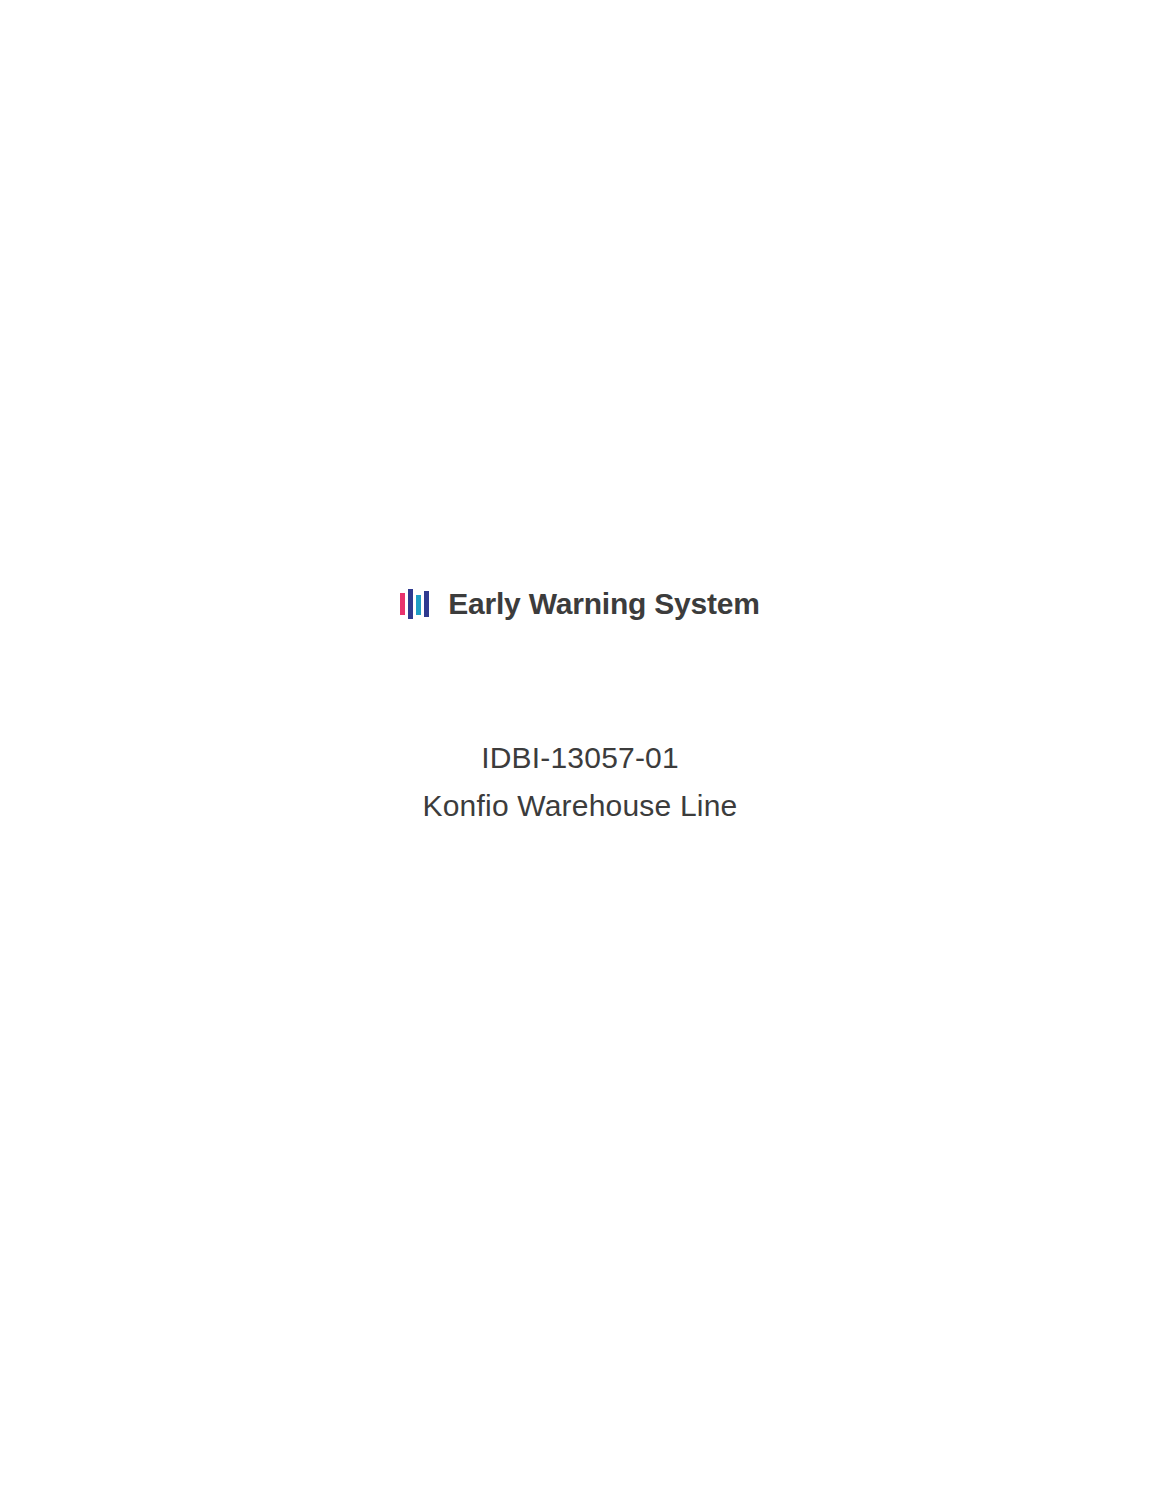Early Warning System
IDBI-13057-01
Konfio Warehouse Line